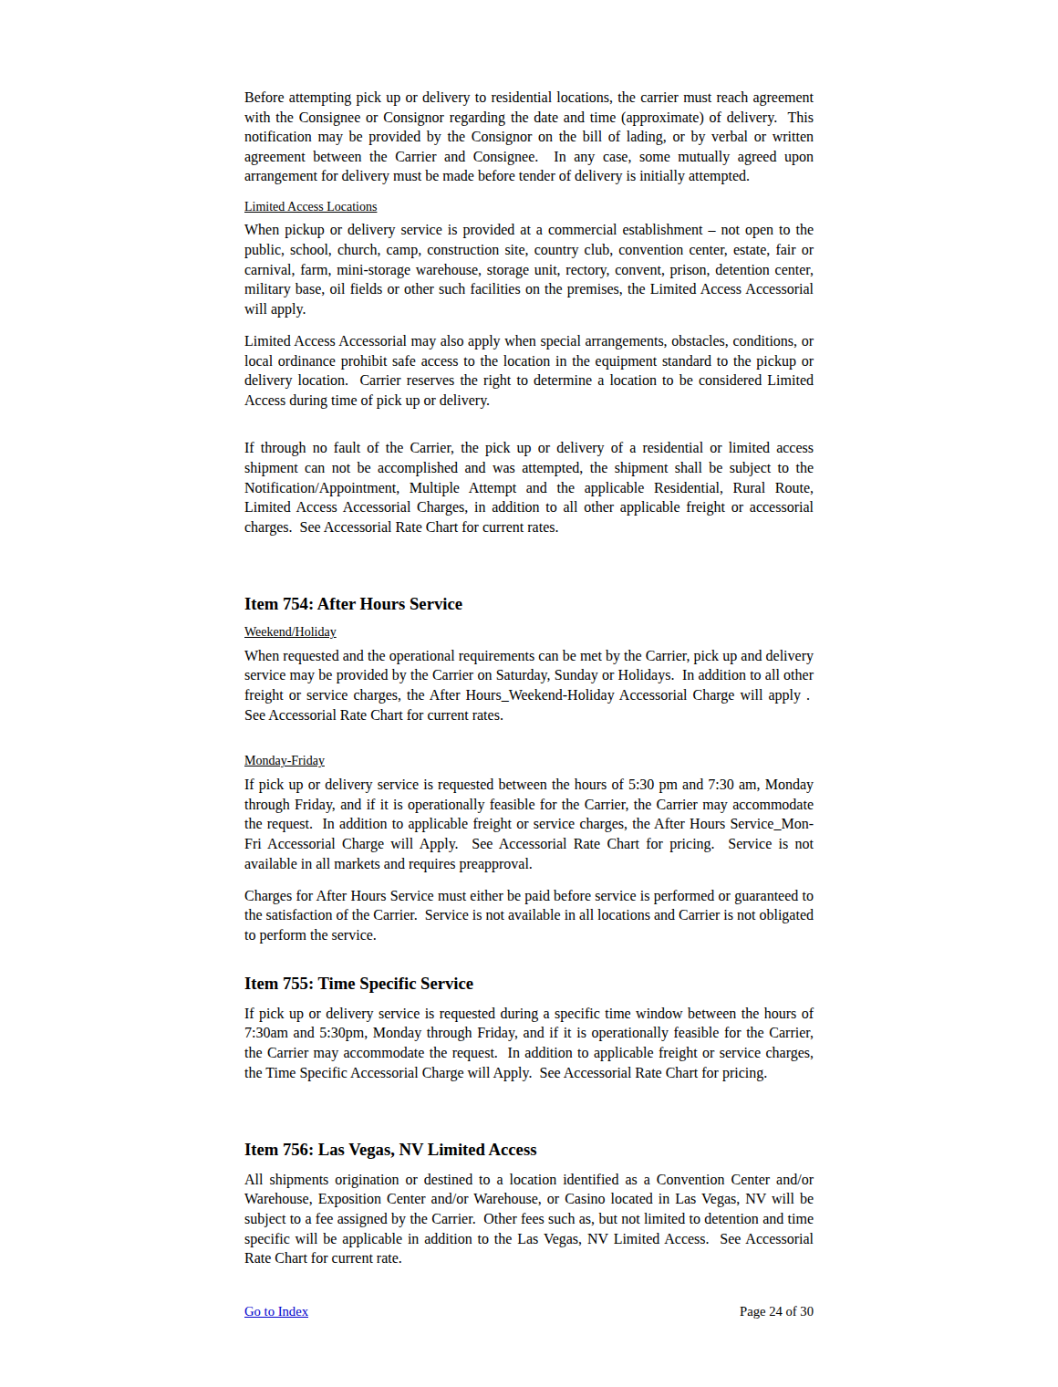Before attempting pick up or delivery to residential locations, the carrier must reach agreement with the Consignee or Consignor regarding the date and time (approximate) of delivery. This notification may be provided by the Consignor on the bill of lading, or by verbal or written agreement between the Carrier and Consignee. In any case, some mutually agreed upon arrangement for delivery must be made before tender of delivery is initially attempted.
Limited Access Locations
When pickup or delivery service is provided at a commercial establishment – not open to the public, school, church, camp, construction site, country club, convention center, estate, fair or carnival, farm, mini-storage warehouse, storage unit, rectory, convent, prison, detention center, military base, oil fields or other such facilities on the premises, the Limited Access Accessorial will apply.
Limited Access Accessorial may also apply when special arrangements, obstacles, conditions, or local ordinance prohibit safe access to the location in the equipment standard to the pickup or delivery location. Carrier reserves the right to determine a location to be considered Limited Access during time of pick up or delivery.
If through no fault of the Carrier, the pick up or delivery of a residential or limited access shipment can not be accomplished and was attempted, the shipment shall be subject to the Notification/Appointment, Multiple Attempt and the applicable Residential, Rural Route, Limited Access Accessorial Charges, in addition to all other applicable freight or accessorial charges. See Accessorial Rate Chart for current rates.
Item 754: After Hours Service
Weekend/Holiday
When requested and the operational requirements can be met by the Carrier, pick up and delivery service may be provided by the Carrier on Saturday, Sunday or Holidays. In addition to all other freight or service charges, the After Hours_Weekend-Holiday Accessorial Charge will apply . See Accessorial Rate Chart for current rates.
Monday-Friday
If pick up or delivery service is requested between the hours of 5:30 pm and 7:30 am, Monday through Friday, and if it is operationally feasible for the Carrier, the Carrier may accommodate the request. In addition to applicable freight or service charges, the After Hours Service_Mon-Fri Accessorial Charge will Apply. See Accessorial Rate Chart for pricing. Service is not available in all markets and requires preapproval.
Charges for After Hours Service must either be paid before service is performed or guaranteed to the satisfaction of the Carrier. Service is not available in all locations and Carrier is not obligated to perform the service.
Item 755: Time Specific Service
If pick up or delivery service is requested during a specific time window between the hours of 7:30am and 5:30pm, Monday through Friday, and if it is operationally feasible for the Carrier, the Carrier may accommodate the request. In addition to applicable freight or service charges, the Time Specific Accessorial Charge will Apply. See Accessorial Rate Chart for pricing.
Item 756: Las Vegas, NV Limited Access
All shipments origination or destined to a location identified as a Convention Center and/or Warehouse, Exposition Center and/or Warehouse, or Casino located in Las Vegas, NV will be subject to a fee assigned by the Carrier. Other fees such as, but not limited to detention and time specific will be applicable in addition to the Las Vegas, NV Limited Access. See Accessorial Rate Chart for current rate.
Go to Index Page 24 of 30